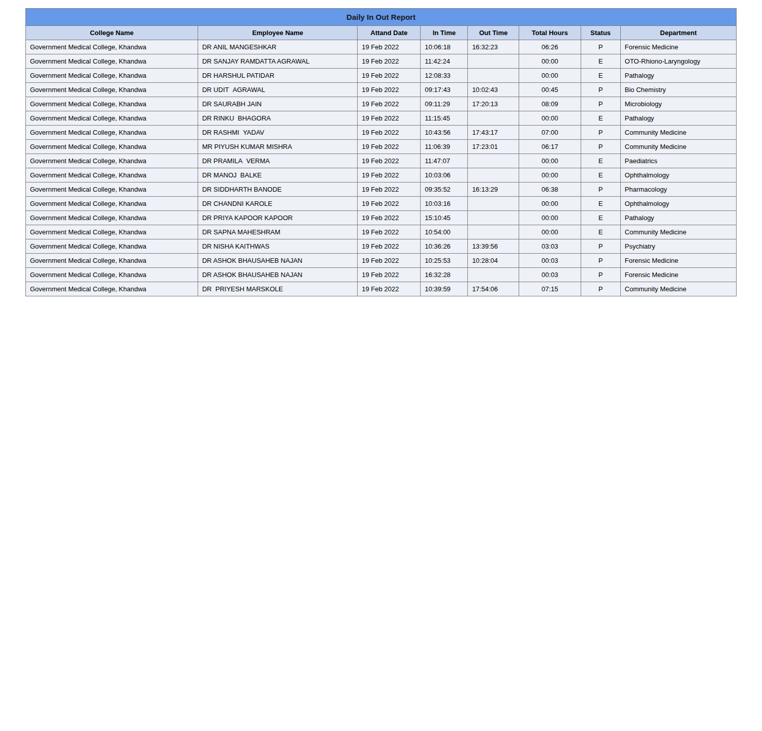Daily In Out Report
| College Name | Employee Name | Attand Date | In Time | Out Time | Total Hours | Status | Department |
| --- | --- | --- | --- | --- | --- | --- | --- |
| Government Medical College, Khandwa | DR ANIL MANGESHKAR | 19 Feb 2022 | 10:06:18 | 16:32:23 | 06:26 | P | Forensic Medicine |
| Government Medical College, Khandwa | DR SANJAY RAMDATTA AGRAWAL | 19 Feb 2022 | 11:42:24 | | 00:00 | E | OTO-Rhiono-Laryngology |
| Government Medical College, Khandwa | DR HARSHUL PATIDAR | 19 Feb 2022 | 12:08:33 | | 00:00 | E | Pathalogy |
| Government Medical College, Khandwa | DR UDIT AGRAWAL | 19 Feb 2022 | 09:17:43 | 10:02:43 | 00:45 | P | Bio Chemistry |
| Government Medical College, Khandwa | DR SAURABH JAIN | 19 Feb 2022 | 09:11:29 | 17:20:13 | 08:09 | P | Microbiology |
| Government Medical College, Khandwa | DR RINKU BHAGORA | 19 Feb 2022 | 11:15:45 | | 00:00 | E | Pathalogy |
| Government Medical College, Khandwa | DR RASHMI YADAV | 19 Feb 2022 | 10:43:56 | 17:43:17 | 07:00 | P | Community Medicine |
| Government Medical College, Khandwa | MR PIYUSH KUMAR MISHRA | 19 Feb 2022 | 11:06:39 | 17:23:01 | 06:17 | P | Community Medicine |
| Government Medical College, Khandwa | DR PRAMILA VERMA | 19 Feb 2022 | 11:47:07 | | 00:00 | E | Paediatrics |
| Government Medical College, Khandwa | DR MANOJ BALKE | 19 Feb 2022 | 10:03:06 | | 00:00 | E | Ophthalmology |
| Government Medical College, Khandwa | DR SIDDHARTH BANODE | 19 Feb 2022 | 09:35:52 | 16:13:29 | 06:38 | P | Pharmacology |
| Government Medical College, Khandwa | DR CHANDNI KAROLE | 19 Feb 2022 | 10:03:16 | | 00:00 | E | Ophthalmology |
| Government Medical College, Khandwa | DR PRIYA KAPOOR KAPOOR | 19 Feb 2022 | 15:10:45 | | 00:00 | E | Pathalogy |
| Government Medical College, Khandwa | DR SAPNA MAHESHRAM | 19 Feb 2022 | 10:54:00 | | 00:00 | E | Community Medicine |
| Government Medical College, Khandwa | DR NISHA KAITHWAS | 19 Feb 2022 | 10:36:26 | 13:39:56 | 03:03 | P | Psychiatry |
| Government Medical College, Khandwa | DR ASHOK BHAUSAHEB NAJAN | 19 Feb 2022 | 10:25:53 | 10:28:04 | 00:03 | P | Forensic Medicine |
| Government Medical College, Khandwa | DR ASHOK BHAUSAHEB NAJAN | 19 Feb 2022 | 16:32:28 | | 00:03 | P | Forensic Medicine |
| Government Medical College, Khandwa | DR PRIYESH MARSKOLE | 19 Feb 2022 | 10:39:59 | 17:54:06 | 07:15 | P | Community Medicine |